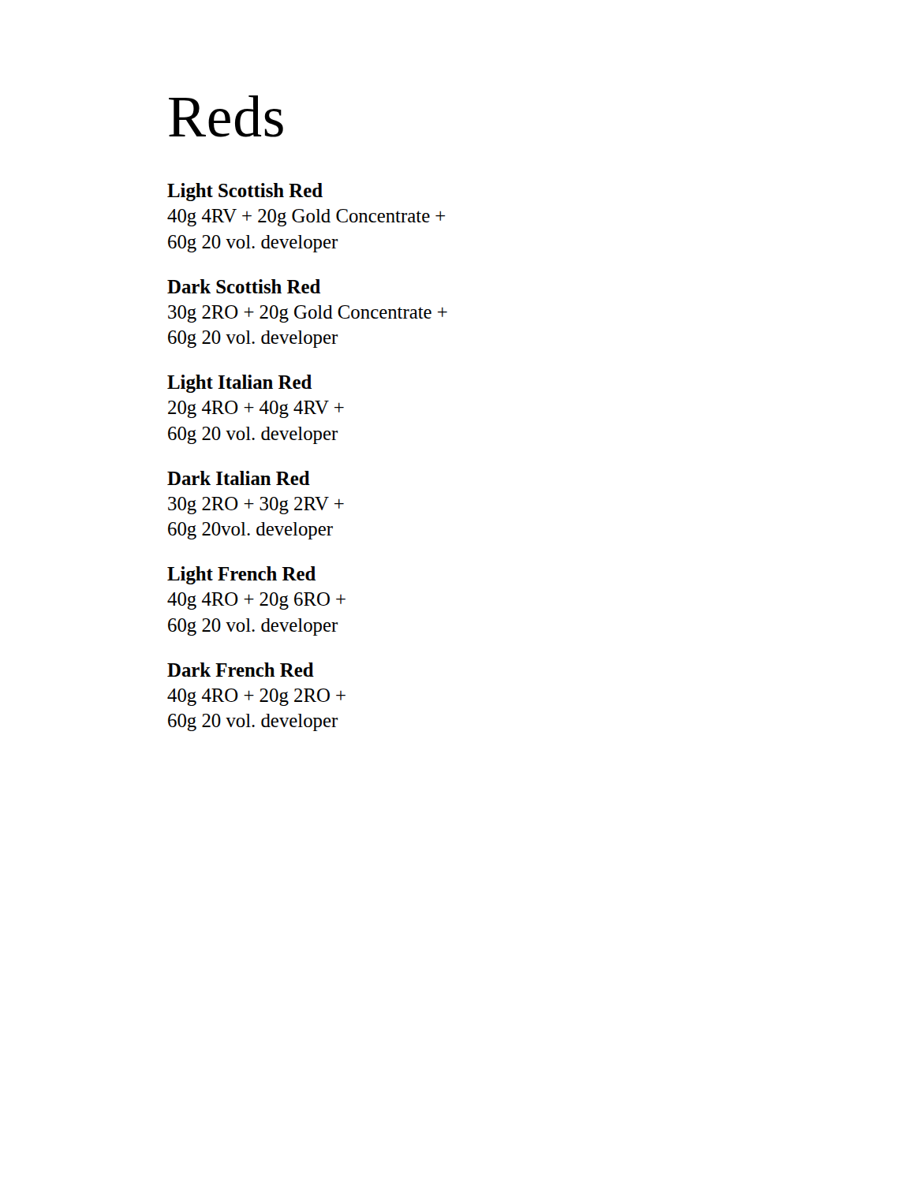Reds
Light Scottish Red
40g 4RV + 20g Gold Concentrate +
60g 20 vol. developer
Dark Scottish Red
30g 2RO + 20g Gold Concentrate +
60g 20 vol. developer
Light Italian Red
20g 4RO + 40g 4RV +
60g 20 vol. developer
Dark Italian Red
30g 2RO + 30g 2RV +
60g 20vol. developer
Light French Red
40g 4RO + 20g 6RO +
60g 20 vol. developer
Dark French Red
40g 4RO + 20g 2RO +
60g 20 vol. developer